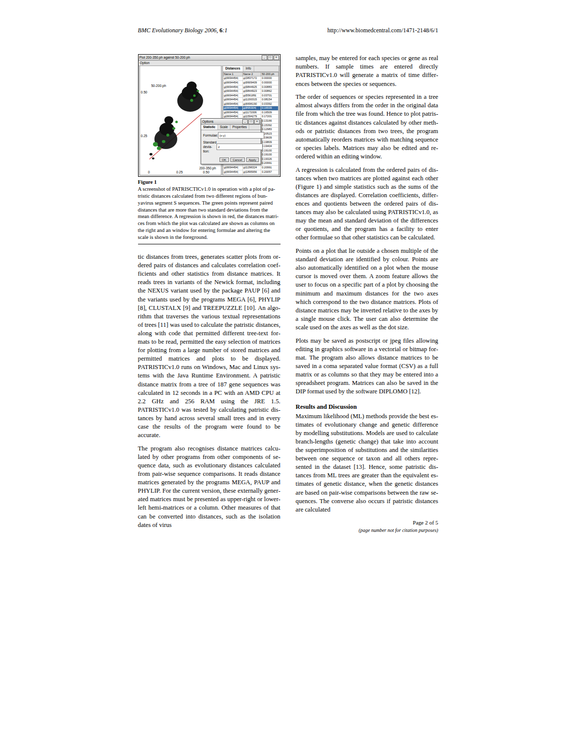BMC Evolutionary Biology 2006, 6:1
http://www.biomedcentral.com/1471-2148/6/1
Plot 200-350.ph against 50-200.ph _□×
Option
0.50
0.25
50-200.ph
0
0.25
0.50
200-350.ph
Distances
Info
| Name 1 | Name 2 | 50-200.ph |
| --- | --- | --- |
| gi/6694454/ | gi/3837172 | 0.00000 |
| gi/6694454/ | gi/9909409 | 0.00000 |
| gi/6694454/ | gi/9844925 | 0.00883 |
| gi/6694454/ | gi/9844923 | 0.00862 |
| gi/6694454/ | gi/556189/ | 0.03701 |
| gi/6694454/ | gi/1200315 | 0.08154 |
| gi/6694454/ | gi/6696190 | 0.03392 |
| gi/6694454/ | gi/895304/ | 0.16539 |
| gi/6694454/ | gi/1172006 | 0.16509 |
| gi/6694454/ | gi/1594279 | 0.17201 |
| gi/6694454/ | gi/6929770 | 0.13166 |
| gi/6694454/ | gi/7865124 | 0.15392 |
| gi/6694454/ | gi/4097297 | 0.12983 |
| gi/6694454/ | gi/1895856 | 0.20523 |
| gi/6694454/ | gi/2352476 | 0.19609 |
| gi/6694454/ | gi/1317916 | 0.19809 |
| gi/6694454/ | gi/3031308 | 0.19404 |
| gi/6694454/ | gi/1974494 | 0.19100 |
| gi/6694454/ | gi/1073277 | 0.19100 |
| gi/6694454/ | gi/1895955 | 0.19326 |
| gi/6694454/ | gi/1895956 | 0.20991 |
| gi/6694454/ | gi/1296324 | 0.20991 |
| gi/6694454/ | gi/1895956 | 0.20057 |
| gi/6694454/ | gi/1895956 | 0.20410 |
| gi/6694454/ | gi/1895955 | 0.20835 |
| gi/6694454/ | gi/1895956 | 0.20213 |
| gi/6694454/ | gi/2454156 | 0.16019 |
| gi/6694454/ | gi/6557301 | 0.18807 |
| gi/6694454/ | gi/2199576 | 0.16824 |
Options _□×
Statistic
Scale
Properties
Formulae:
Standard deviation:
OK Cancel Apply
Figure 1
A screenshot of PATRISCTICv1.0 in operation with a plot of patristic distances calculated from two different regions of bunyavirus segment S sequences. The green points represent paired distances that are more than two standard deviations from the mean difference. A regression is shown in red, the distances matrices from which the plot was calculated are shown as columns on the right and an window for entering formulae and altering the scale is shown in the foreground.
tic distances from trees, generates scatter plots from ordered pairs of distances and calculates correlation coefficients and other statistics from distance matrices. It reads trees in variants of the Newick format, including the NEXUS variant used by the package PAUP [6] and the variants used by the programs MEGA [6], PHYLIP [8], CLUSTALX [9] and TREEPUZZLE [10]. An algorithm that traverses the various textual representations of trees [11] was used to calculate the patristic distances, along with code that permitted different tree-text formats to be read, permitted the easy selection of matrices for plotting from a large number of stored matrices and permitted matrices and plots to be displayed. PATRISTICv1.0 runs on Windows, Mac and Linux systems with the Java Runtime Environment. A patristic distance matrix from a tree of 187 gene sequences was calculated in 12 seconds in a PC with an AMD CPU at 2.2 GHz and 256 RAM using the JRE 1.5. PATRISTICv1.0 was tested by calculating patristic distances by hand across several small trees and in every case the results of the program were found to be accurate.
The program also recognises distance matrices calculated by other programs from other components of sequence data, such as evolutionary distances calculated from pair-wise sequence comparisons. It reads distance matrices generated by the programs MEGA, PAUP and PHYLIP. For the current version, these externally generated matrices must be presented as upper-right or lower-left hemi-matrices or a column. Other measures of that can be converted into distances, such as the isolation dates of virus
samples, may be entered for each species or gene as real numbers. If sample times are entered directly PATRISTICv1.0 will generate a matrix of time differences between the species or sequences.
The order of sequences or species represented in a tree almost always differs from the order in the original data file from which the tree was found. Hence to plot patristic distances against distances calculated by other methods or patristic distances from two trees, the program automatically reorders matrices with matching sequence or species labels. Matrices may also be edited and reordered within an editing window.
A regression is calculated from the ordered pairs of distances when two matrices are plotted against each other (Figure 1) and simple statistics such as the sums of the distances are displayed. Correlation coefficients, differences and quotients between the ordered pairs of distances may also be calculated using PATRISTICv1.0, as may the mean and standard deviation of the differences or quotients, and the program has a facility to enter other formulae so that other statistics can be calculated.
Points on a plot that lie outside a chosen multiple of the standard deviation are identified by colour. Points are also automatically identified on a plot when the mouse cursor is moved over them. A zoom feature allows the user to focus on a specific part of a plot by choosing the minimum and maximum distances for the two axes which correspond to the two distance matrices. Plots of distance matrices may be inverted relative to the axes by a single mouse click. The user can also determine the scale used on the axes as well as the dot size.
Plots may be saved as postscript or jpeg files allowing editing in graphics software in a vectorial or bitmap format. The program also allows distance matrices to be saved in a coma separated value format (CSV) as a full matrix or as columns so that they may be entered into a spreadsheet program. Matrices can also be saved in the DIP format used by the software DIPLOMO [12].
Results and Discussion
Maximum likelihood (ML) methods provide the best estimates of evolutionary change and genetic difference by modelling substitutions. Models are used to calculate branch-lengths (genetic change) that take into account the superimposition of substitutions and the similarities between one sequence or taxon and all others represented in the dataset [13]. Hence, some patristic distances from ML trees are greater than the equivalent estimates of genetic distance, when the genetic distances are based on pair-wise comparisons between the raw sequences. The converse also occurs if patristic distances are calculated
Page 2 of 5
(page number not for citation purposes)